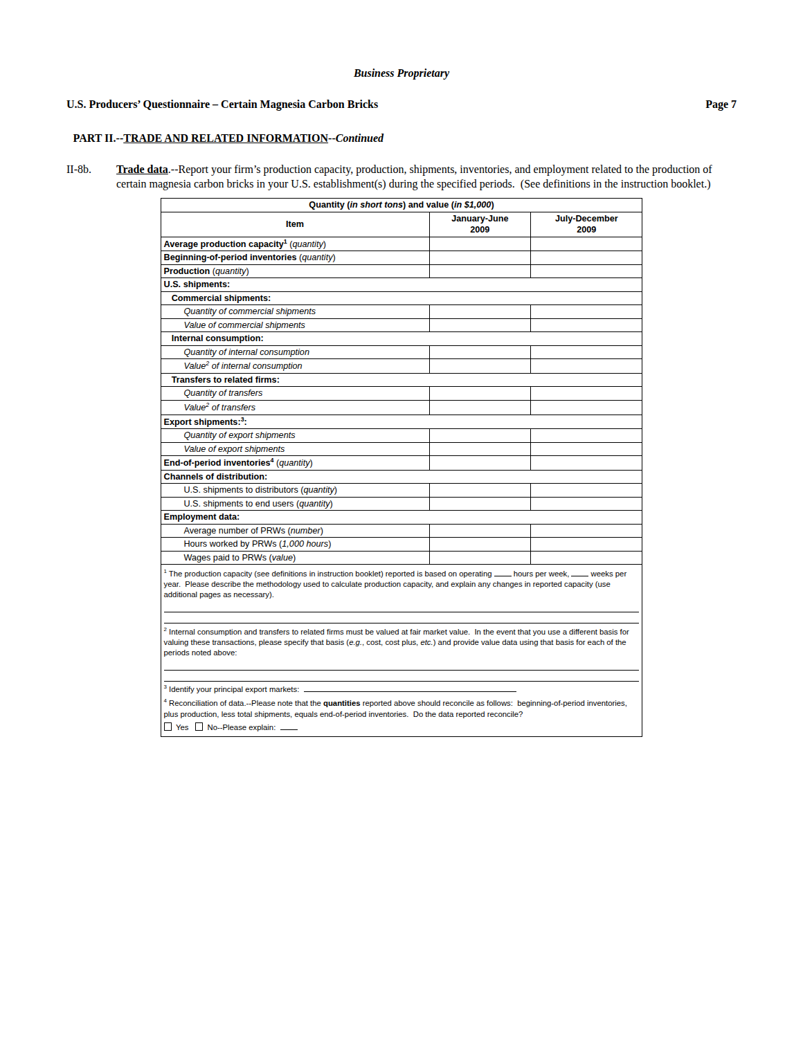Business Proprietary
U.S. Producers’ Questionnaire – Certain Magnesia Carbon Bricks Page 7
PART II.--TRADE AND RELATED INFORMATION--Continued
II-8b.
Trade data.--Report your firm’s production capacity, production, shipments, inventories, and employment related to the production of certain magnesia carbon bricks in your U.S. establishment(s) during the specified periods. (See definitions in the instruction booklet.)
| Quantity ( in short tons ) and value ( in $1,000 ) |
| --- |
| Item | January-June 2009 | July-December 2009 |
| Average production capacity 1 ( quantity ) | | |
| Beginning-of-period inventories ( quantity ) | | |
| Production ( quantity ) | | |
| U.S. shipments: |
| Commercial shipments: |
| Quantity of commercial shipments | | |
| Value of commercial shipments | | |
| Internal consumption: |
| Quantity of internal consumption | | |
| Value 2 of internal consumption | | |
| Transfers to related firms: |
| Quantity of transfers | | |
| Value 2 of transfers | | |
| Export shipments: 3 : |
| Quantity of export shipments | | |
| Value of export shipments | | |
| End-of-period inventories 4 ( quantity ) | | |
| Channels of distribution: |
| U.S. shipments to distributors ( quantity ) | | |
| U.S. shipments to end users ( quantity ) | | |
| Employment data: |
| Average number of PRWs ( number ) | | |
| Hours worked by PRWs ( 1,000 hours ) | | |
| Wages paid to PRWs ( value ) | | |
| 1 The production capacity (see definitions in instruction booklet) reported is based on operating hours per week, weeks per year. Please describe the methodology used to calculate production capacity, and explain any changes in reported capacity (use additional pages as necessary). 2 Internal consumption and transfers to related firms must be valued at fair market value. In the event that you use a different basis for valuing these transactions, please specify that basis ( e.g. , cost, cost plus, etc. ) and provide value data using that basis for each of the periods noted above: 3 Identify your principal export markets: 4 Reconciliation of data.--Please note that the quantities reported above should reconcile as follows: beginning-of-period inventories, plus production, less total shipments, equals end-of-period inventories. Do the data reported reconcile? Yes No--Please explain: |